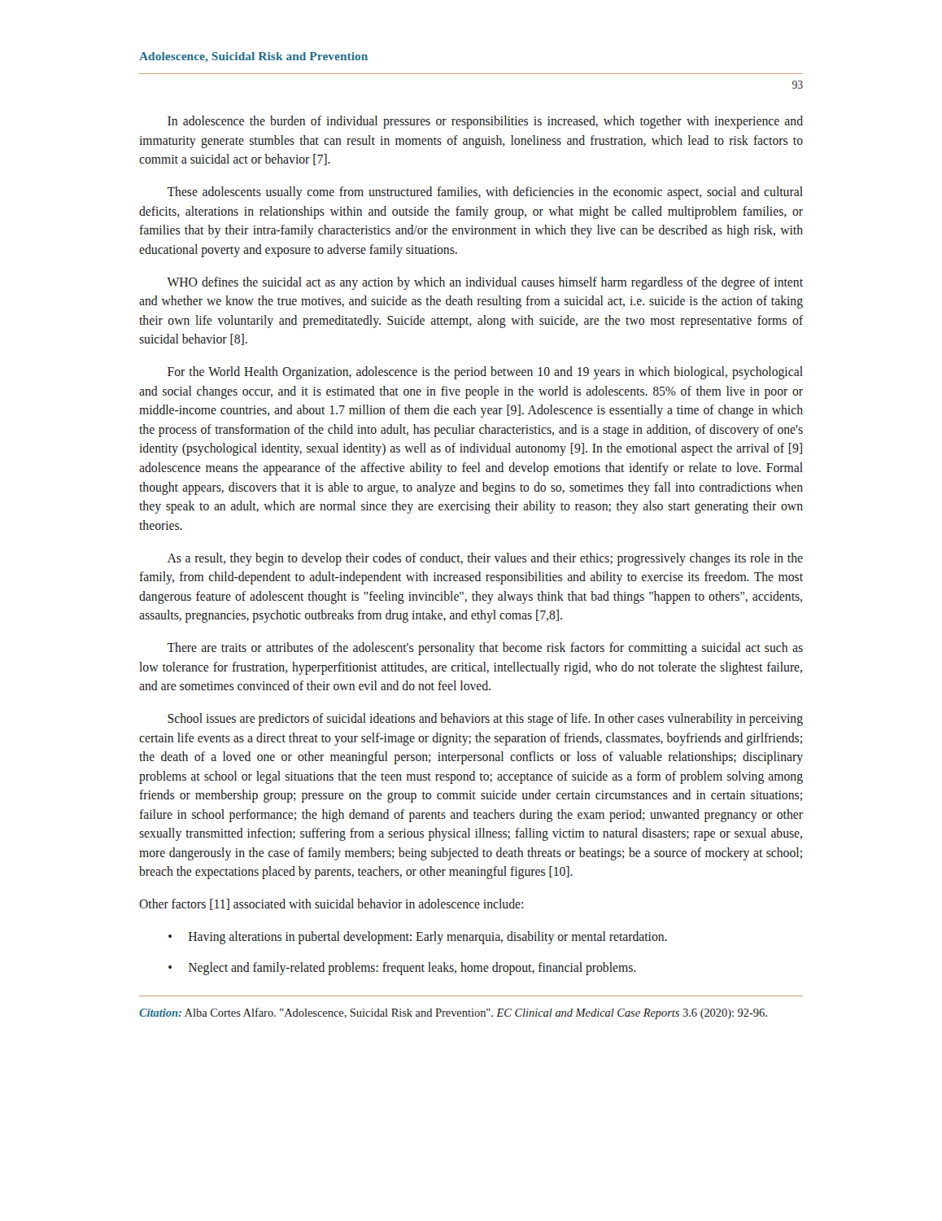Adolescence, Suicidal Risk and Prevention
93
In adolescence the burden of individual pressures or responsibilities is increased, which together with inexperience and immaturity generate stumbles that can result in moments of anguish, loneliness and frustration, which lead to risk factors to commit a suicidal act or behavior [7].
These adolescents usually come from unstructured families, with deficiencies in the economic aspect, social and cultural deficits, alterations in relationships within and outside the family group, or what might be called multiproblem families, or families that by their intra-family characteristics and/or the environment in which they live can be described as high risk, with educational poverty and exposure to adverse family situations.
WHO defines the suicidal act as any action by which an individual causes himself harm regardless of the degree of intent and whether we know the true motives, and suicide as the death resulting from a suicidal act, i.e. suicide is the action of taking their own life voluntarily and premeditatedly. Suicide attempt, along with suicide, are the two most representative forms of suicidal behavior [8].
For the World Health Organization, adolescence is the period between 10 and 19 years in which biological, psychological and social changes occur, and it is estimated that one in five people in the world is adolescents. 85% of them live in poor or middle-income countries, and about 1.7 million of them die each year [9]. Adolescence is essentially a time of change in which the process of transformation of the child into adult, has peculiar characteristics, and is a stage in addition, of discovery of one's identity (psychological identity, sexual identity) as well as of individual autonomy [9]. In the emotional aspect the arrival of [9] adolescence means the appearance of the affective ability to feel and develop emotions that identify or relate to love. Formal thought appears, discovers that it is able to argue, to analyze and begins to do so, sometimes they fall into contradictions when they speak to an adult, which are normal since they are exercising their ability to reason; they also start generating their own theories.
As a result, they begin to develop their codes of conduct, their values and their ethics; progressively changes its role in the family, from child-dependent to adult-independent with increased responsibilities and ability to exercise its freedom. The most dangerous feature of adolescent thought is "feeling invincible", they always think that bad things "happen to others", accidents, assaults, pregnancies, psychotic outbreaks from drug intake, and ethyl comas [7,8].
There are traits or attributes of the adolescent's personality that become risk factors for committing a suicidal act such as low tolerance for frustration, hyperperfitionist attitudes, are critical, intellectually rigid, who do not tolerate the slightest failure, and are sometimes convinced of their own evil and do not feel loved.
School issues are predictors of suicidal ideations and behaviors at this stage of life. In other cases vulnerability in perceiving certain life events as a direct threat to your self-image or dignity; the separation of friends, classmates, boyfriends and girlfriends; the death of a loved one or other meaningful person; interpersonal conflicts or loss of valuable relationships; disciplinary problems at school or legal situations that the teen must respond to; acceptance of suicide as a form of problem solving among friends or membership group; pressure on the group to commit suicide under certain circumstances and in certain situations; failure in school performance; the high demand of parents and teachers during the exam period; unwanted pregnancy or other sexually transmitted infection; suffering from a serious physical illness; falling victim to natural disasters; rape or sexual abuse, more dangerously in the case of family members; being subjected to death threats or beatings; be a source of mockery at school; breach the expectations placed by parents, teachers, or other meaningful figures [10].
Other factors [11] associated with suicidal behavior in adolescence include:
Having alterations in pubertal development: Early menarquia, disability or mental retardation.
Neglect and family-related problems: frequent leaks, home dropout, financial problems.
Citation: Alba Cortes Alfaro. "Adolescence, Suicidal Risk and Prevention". EC Clinical and Medical Case Reports 3.6 (2020): 92-96.